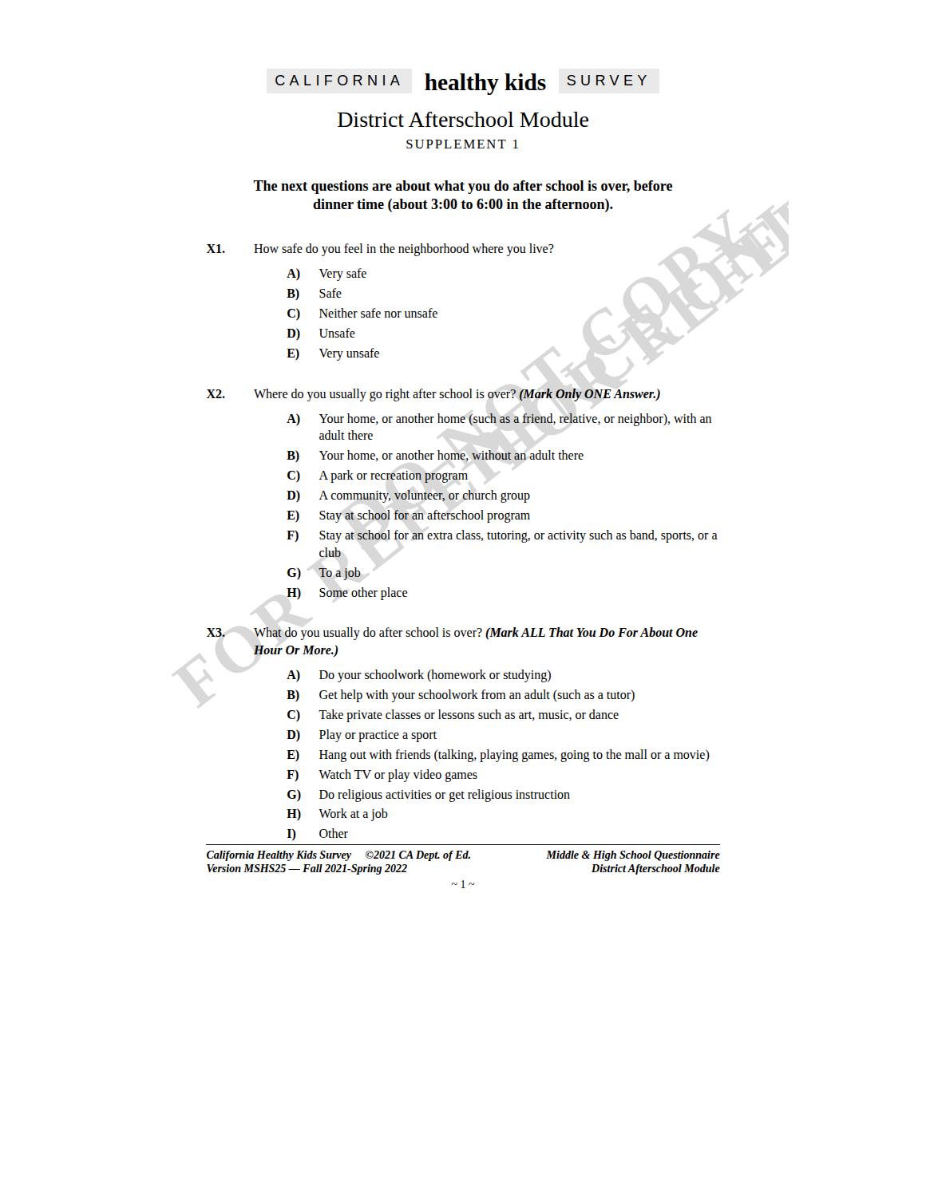FOR REFERENCE ONLY
FOR REFERENCE ONLY
DO NOT COPY
CALIFORNIA healthy kids SURVEY
District Afterschool Module
SUPPLEMENT 1
The next questions are about what you do after school is over, before dinner time (about 3:00 to 6:00 in the afternoon).
X1.
How safe do you feel in the neighborhood where you live?
A) Very safe
B) Safe
C) Neither safe nor unsafe
D) Unsafe
E) Very unsafe
X2.
Where do you usually go right after school is over? (Mark Only ONE Answer.)
A) Your home, or another home (such as a friend, relative, or neighbor), with an adult there
B) Your home, or another home, without an adult there
C) A park or recreation program
D) A community, volunteer, or church group
E) Stay at school for an afterschool program
F) Stay at school for an extra class, tutoring, or activity such as band, sports, or a club
G) To a job
H) Some other place
X3.
What do you usually do after school is over? (Mark ALL That You Do For About One Hour Or More.)
A) Do your schoolwork (homework or studying)
B) Get help with your schoolwork from an adult (such as a tutor)
C) Take private classes or lessons such as art, music, or dance
D) Play or practice a sport
E) Hang out with friends (talking, playing games, going to the mall or a movie)
F) Watch TV or play video games
G) Do religious activities or get religious instruction
H) Work at a job
I) Other
California Healthy Kids Survey ©2021 CA Dept. of Ed.
Version MSHS25 — Fall 2021-Spring 2022
Middle & High School Questionnaire
District Afterschool Module
~ 1 ~